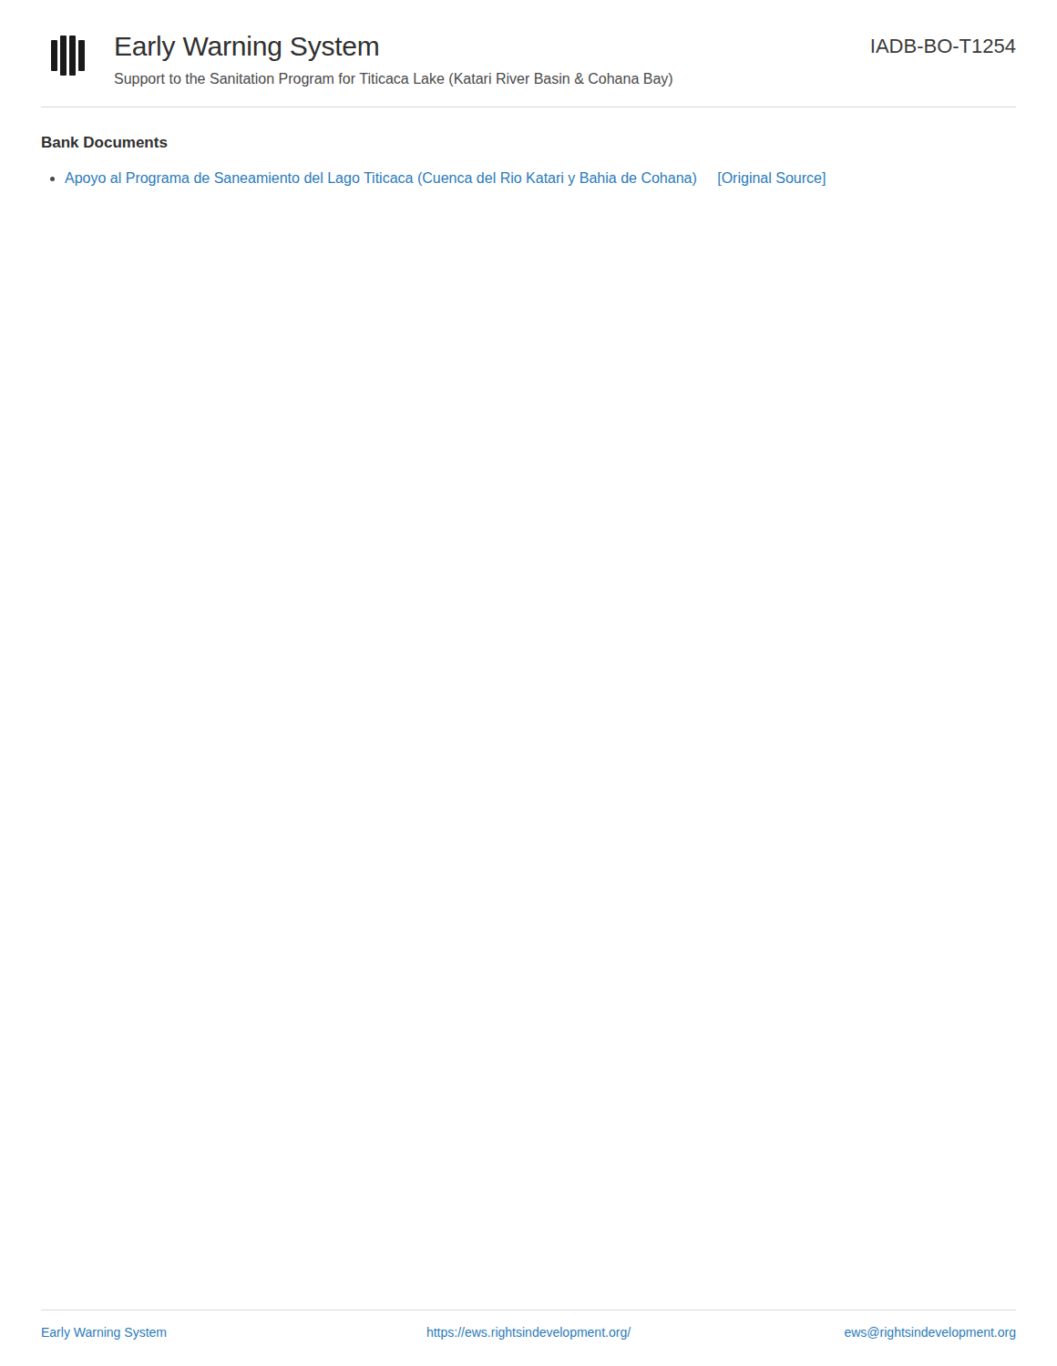Early Warning System
Support to the Sanitation Program for Titicaca Lake (Katari River Basin & Cohana Bay)
IADB-BO-T1254
Bank Documents
Apoyo al Programa de Saneamiento del Lago Titicaca (Cuenca del Rio Katari y Bahia de Cohana) [Original Source]
Early Warning System
https://ews.rightsindevelopment.org/
ews@rightsindevelopment.org